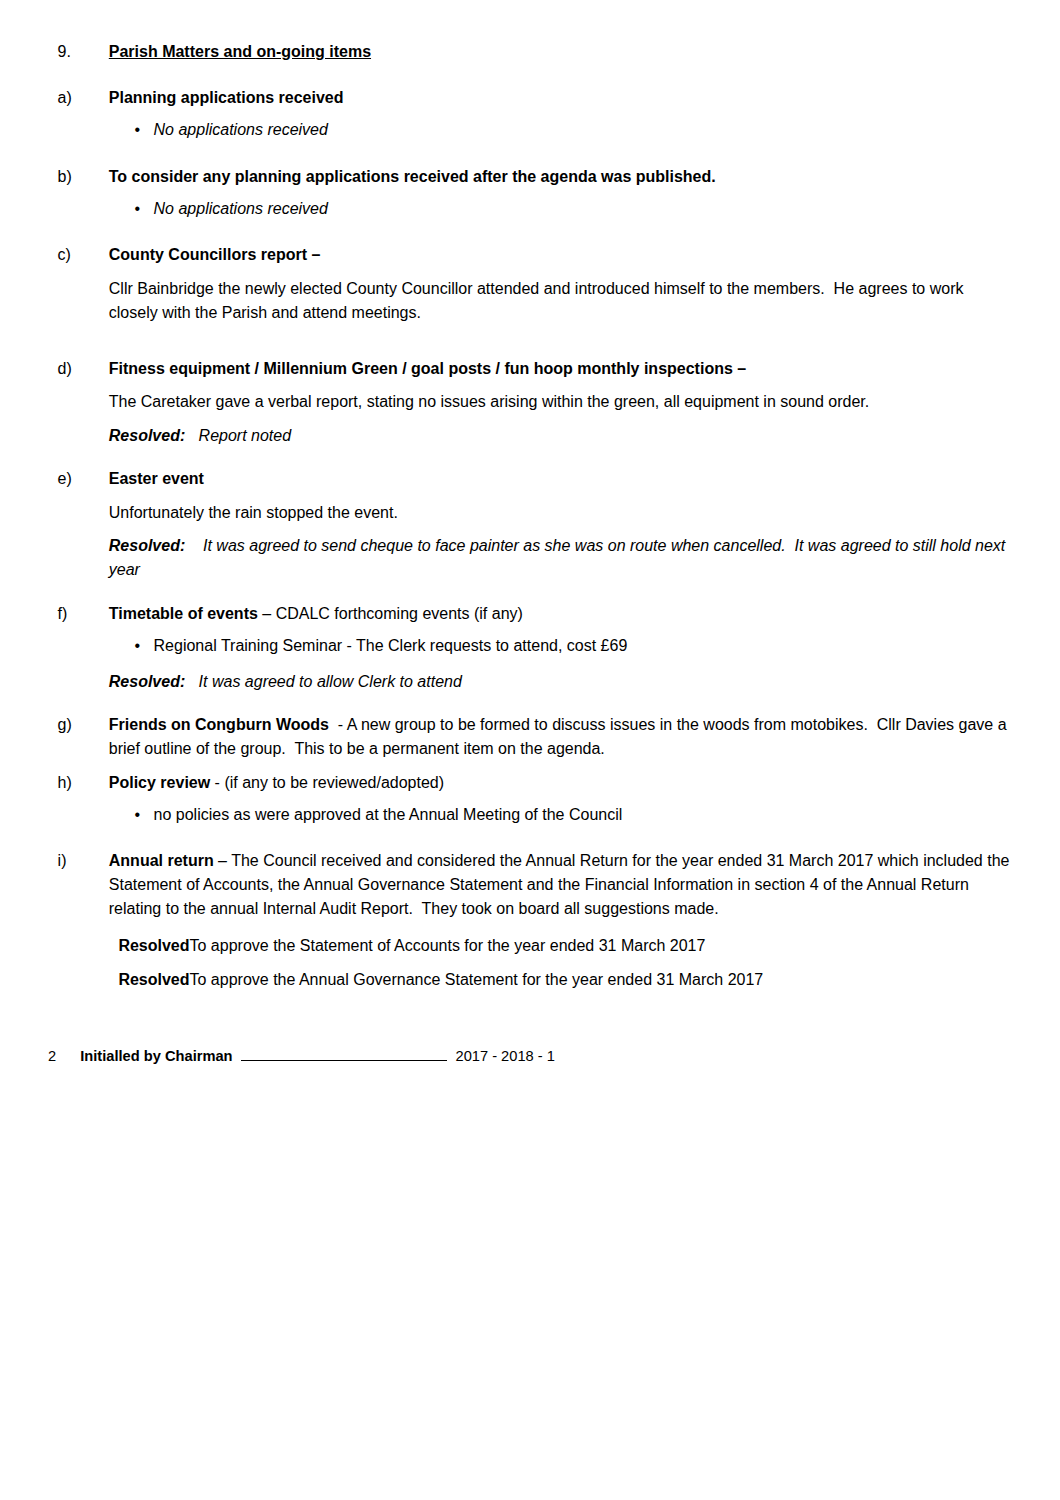9.
Parish Matters and on-going items
a)
Planning applications received
No applications received
b)
To consider any planning applications received after the agenda was published.
No applications received
c)
County Councillors report –
Cllr Bainbridge the newly elected County Councillor attended and introduced himself to the members. He agrees to work closely with the Parish and attend meetings.
d)
Fitness equipment / Millennium Green / goal posts / fun hoop monthly inspections –
The Caretaker gave a verbal report, stating no issues arising within the green, all equipment in sound order.
Resolved: Report noted
e)
Easter event
Unfortunately the rain stopped the event.
Resolved: It was agreed to send cheque to face painter as she was on route when cancelled. It was agreed to still hold next year
f)
Timetable of events – CDALC forthcoming events (if any)
Regional Training Seminar - The Clerk requests to attend, cost £69
Resolved: It was agreed to allow Clerk to attend
g)
Friends on Congburn Woods - A new group to be formed to discuss issues in the woods from motobikes. Cllr Davies gave a brief outline of the group. This to be a permanent item on the agenda.
h)
Policy review - (if any to be reviewed/adopted)
no policies as were approved at the Annual Meeting of the Council
i)
Annual return – The Council received and considered the Annual Return for the year ended 31 March 2017 which included the Statement of Accounts, the Annual Governance Statement and the Financial Information in section 4 of the Annual Return relating to the annual Internal Audit Report. They took on board all suggestions made.
Resolved
To approve the Statement of Accounts for the year ended 31 March 2017
Resolved
To approve the Annual Governance Statement for the year ended 31 March 2017
2
Initialled by Chairman 2017 - 2018 - 1